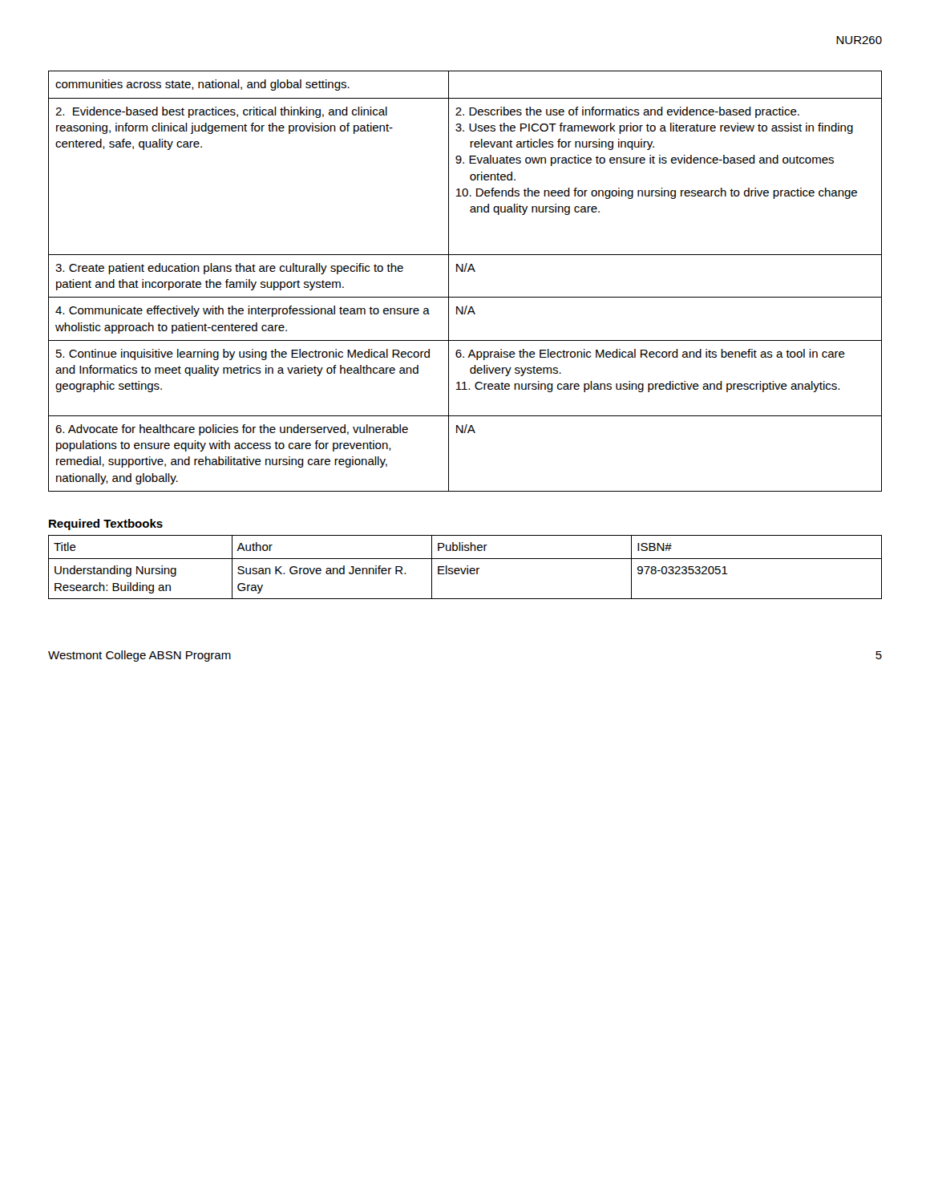NUR260
| communities across state, national, and global settings. | |
| 2. Evidence-based best practices, critical thinking, and clinical reasoning, inform clinical judgement for the provision of patient-centered, safe, quality care. | 2. Describes the use of informatics and evidence-based practice. 3. Uses the PICOT framework prior to a literature review to assist in finding relevant articles for nursing inquiry. 9. Evaluates own practice to ensure it is evidence-based and outcomes oriented. 10. Defends the need for ongoing nursing research to drive practice change and quality nursing care. |
| 3. Create patient education plans that are culturally specific to the patient and that incorporate the family support system. | N/A |
| 4. Communicate effectively with the interprofessional team to ensure a wholistic approach to patient-centered care. | N/A |
| 5. Continue inquisitive learning by using the Electronic Medical Record and Informatics to meet quality metrics in a variety of healthcare and geographic settings. | 6. Appraise the Electronic Medical Record and its benefit as a tool in care delivery systems. 11. Create nursing care plans using predictive and prescriptive analytics. |
| 6. Advocate for healthcare policies for the underserved, vulnerable populations to ensure equity with access to care for prevention, remedial, supportive, and rehabilitative nursing care regionally, nationally, and globally. | N/A |
Required Textbooks
| Title | Author | Publisher | ISBN# |
| Understanding Nursing Research: Building an | Susan K. Grove and Jennifer R. Gray | Elsevier | 978-0323532051 |
Westmont College ABSN Program 5